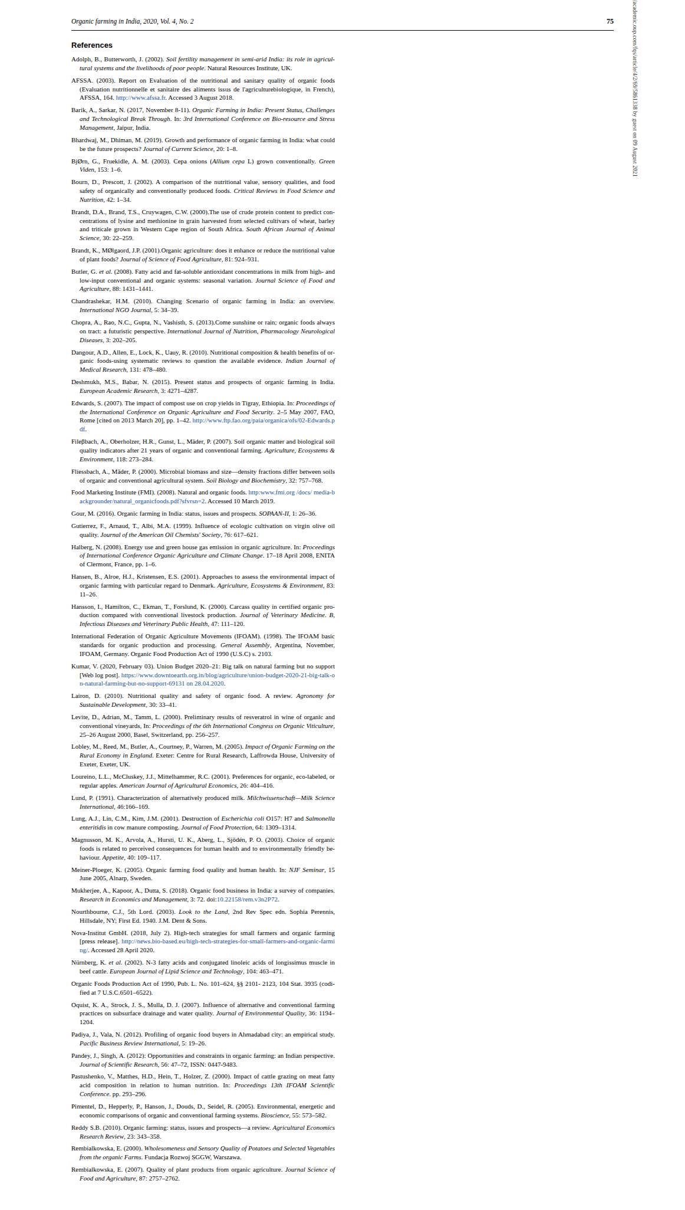Organic farming in India, 2020, Vol. 4, No. 2
75
References
Adolph, B., Butterworth, J. (2002). Soil fertility management in semi-arid India: its role in agricultural systems and the livelihoods of poor people. Natural Resources Institute, UK.
AFSSA. (2003). Report on Evaluation of the nutritional and sanitary quality of organic foods (Evaluation nutritionnelle et sanitaire des aliments issus de l'agriculturebiologique, in French), AFSSA, 164. http://www.afssa.fr. Accessed 3 August 2018.
Barik, A., Sarkar, N. (2017, November 8-11). Organic Farming in India: Present Status, Challenges and Technological Break Through. In: 3rd International Conference on Bio-resource and Stress Management, Jaipur, India.
Bhardwaj, M., Dhiman, M. (2019). Growth and performance of organic farming in India: what could be the future prospects? Journal of Current Science, 20: 1–8.
BjØrn, G., Fruekidle, A. M. (2003). Cepa onions (Allium cepa L) grown conventionally. Green Viden, 153: 1–6.
Bourn, D., Prescott, J. (2002). A comparison of the nutritional value, sensory qualities, and food safety of organically and conventionally produced foods. Critical Reviews in Food Science and Nutrition, 42: 1–34.
Brandt, D.A., Brand, T.S., Cruywagen, C.W. (2000).The use of crude protein content to predict concentrations of lysine and methionine in grain harvested from selected cultivars of wheat, barley and triticale grown in Western Cape region of South Africa. South African Journal of Animal Science, 30: 22–259.
Brandt, K., MØlgaord, J.P. (2001).Organic agriculture: does it enhance or reduce the nutritional value of plant foods? Journal of Science of Food Agriculture, 81: 924–931.
Butler, G. et al. (2008). Fatty acid and fat-soluble antioxidant concentrations in milk from high- and low-input conventional and organic systems: seasonal variation. Journal Science of Food and Agriculture, 88: 1431–1441.
Chandrashekar, H.M. (2010). Changing Scenario of organic farming in India: an overview. International NGO Journal, 5: 34–39.
Chopra, A., Rao, N.C., Gupta, N., Vashisth, S. (2013).Come sunshine or rain; organic foods always on tract: a futuristic perspective. International Journal of Nutrition, Pharmacology Neurological Diseases, 3: 202–205.
Dangour, A.D., Allen, E., Lock, K., Uauy, R. (2010). Nutritional composition & health benefits of organic foods-using systematic reviews to question the available evidence. Indian Journal of Medical Research, 131: 478–480.
Deshmukh, M.S., Babar, N. (2015). Present status and prospects of organic farming in India. European Academic Research, 3: 4271–4287.
Edwards, S. (2007). The impact of compost use on crop yields in Tigray, Ethiopia. In: Proceedings of the International Conference on Organic Agriculture and Food Security. 2–5 May 2007, FAO, Rome [cited on 2013 March 20], pp. 1–42. http://www.ftp.fao.org/paia/organica/ofs/02-Edwards.pdf.
Fileβbach, A., Oberholzer, H.R., Gunst, L., Mäder, P. (2007). Soil organic matter and biological soil quality indicators after 21 years of organic and conventional farming. Agriculture, Ecosystems & Environment, 118: 273–284.
Fliessbach, A., Mäder, P. (2000). Microbial biomass and size—density fractions differ between soils of organic and conventional agricultural system. Soil Biology and Biochemistry, 32: 757–768.
Food Marketing Institute (FMI). (2008). Natural and organic foods. http:www.fmi.org /docs/ media-backgrounder/natural_organicfoods.pdf?sfvrsn=2. Accessed 10 March 2019.
Gour, M. (2016). Organic farming in India: status, issues and prospects. SOPAAN-II, 1: 26–36.
Gutierrez, F., Arnaud, T., Albi, M.A. (1999). Influence of ecologic cultivation on virgin olive oil quality. Journal of the American Oil Chemists' Society, 76: 617–621.
Halberg, N. (2008). Energy use and green house gas emission in organic agriculture. In: Proceedings of International Conference Organic Agriculture and Climate Change. 17–18 April 2008, ENITA of Clermont, France, pp. 1–6.
Hansen, B., Alroe, H.J., Kristensen, E.S. (2001). Approaches to assess the environmental impact of organic farming with particular regard to Denmark. Agriculture, Ecosystems & Environment, 83: 11–26.
Hansson, I., Hamilton, C., Ekman, T., Forslund, K. (2000). Carcass quality in certified organic production compared with conventional livestock production. Journal of Veterinary Medicine. B, Infectious Diseases and Veterinary Public Health, 47: 111–120.
International Federation of Organic Agriculture Movements (IFOAM). (1998). The IFOAM basic standards for organic production and processing. General Assembly, Argentina, November, IFOAM, Germany. Organic Food Production Act of 1990 (U.S.C) s. 2103.
Kumar, V. (2020, February 03). Union Budget 2020–21: Big talk on natural farming but no support [Web log post]. https://www.downtoearth.org.in/blog/agriculture/union-budget-2020-21-big-talk-on-natural-farming-but-no-support-69131 on 28.04.2020.
Lairon, D. (2010). Nutritional quality and safety of organic food. A review. Agronomy for Sustainable Development, 30: 33–41.
Levite, D., Adrian, M., Tamm, L. (2000). Preliminary results of resveratrol in wine of organic and conventional vineyards, In: Proceedings of the 6th International Congress on Organic Viticulture, 25–26 August 2000, Basel, Switzerland, pp. 256–257.
Lobley, M., Reed, M., Butler, A., Courtney, P., Warren, M. (2005). Impact of Organic Farming on the Rural Economy in England. Exeter: Centre for Rural Research, Laffrowda House, University of Exeter, Exeter, UK.
Loureino, L.L., McCluskey, J.J., Mittelhammer, R.C. (2001). Preferences for organic, eco-labeled, or regular apples. American Journal of Agricultural Economics, 26: 404–416.
Lund, P. (1991). Characterization of alternatively produced milk. Milchwissenschaft—Milk Science International, 46:166–169.
Lung, A.J., Lin, C.M., Kim, J.M. (2001). Destruction of Escherichia coli O157: H7 and Salmonella enteritidis in cow manure composting. Journal of Food Protection, 64: 1309–1314.
Magnusson, M. K., Arvola, A., Hursti, U. K., Aberg, L., Sjödén, P. O. (2003). Choice of organic foods is related to perceived consequences for human health and to environmentally friendly behaviour. Appetite, 40: 109–117.
Meiner-Ploeger, K. (2005). Organic farming food quality and human health. In: NJF Seminar, 15 June 2005, Alnarp, Sweden.
Mukherjee, A., Kapoor, A., Dutta, S. (2018). Organic food business in India: a survey of companies. Research in Economics and Management, 3: 72. doi:10.22158/rem.v3n2P72.
Nourthbourne, C.J., 5th Lord. (2003). Look to the Land, 2nd Rev Spec edn. Sophia Perennis, Hillsdale, NY; First Ed. 1940. J.M. Dent & Sons.
Nova-Institut GmbH. (2018, July 2). High-tech strategies for small farmers and organic farming [press release]. http://news.bio-based.eu/high-tech-strategies-for-small-farmers-and-organic-farming/. Accessed 28 April 2020.
Nürnberg, K. et al. (2002). N-3 fatty acids and conjugated linoleic acids of longissimus muscle in beef cattle. European Journal of Lipid Science and Technology, 104: 463–471.
Organic Foods Production Act of 1990, Pub. L. No. 101–624, §§ 2101- 2123, 104 Stat. 3935 (codified at 7 U.S.C.6501–6522).
Oquist, K. A., Strock, J. S., Mulla, D. J. (2007). Influence of alternative and conventional farming practices on subsurface drainage and water quality. Journal of Environmental Quality, 36: 1194–1204.
Padiya, J., Vala, N. (2012). Profiling of organic food buyers in Ahmadabad city: an empirical study. Pacific Business Review International, 5: 19–26.
Pandey, J., Singh, A. (2012): Opportunities and constraints in organic farming: an Indian perspective. Journal of Scientific Research, 56: 47–72, ISSN: 0447-9483.
Pastushenko, V., Matthes, H.D., Hein, T., Holzer, Z. (2000). Impact of cattle grazing on meat fatty acid composition in relation to human nutrition. In: Proceedings 13th IFOAM Scientific Conference. pp. 293–296.
Pimentel, D., Hepperly, P., Hanson, J., Douds, D., Seidel, R. (2005). Environmental, energetic and economic comparisons of organic and conventional farming systems. Bioscience, 55: 573–582.
Reddy S.B. (2010). Organic farming: status, issues and prospects—a review. Agricultural Economics Research Review, 23: 343–358.
Rembialkowska, E. (2000). Wholesomeness and Sensory Quality of Potatoes and Selected Vegetables from the organic Farms. Fundacja Rozwoj SGGW, Warszawa.
Rembialkowska, E. (2007). Quality of plant products from organic agriculture. Journal Science of Food and Agriculture, 87: 2757–2762.
Downloaded from https://academic.oup.com/fqs/article/4/2/69/5861338 by guest on 09 August 2021